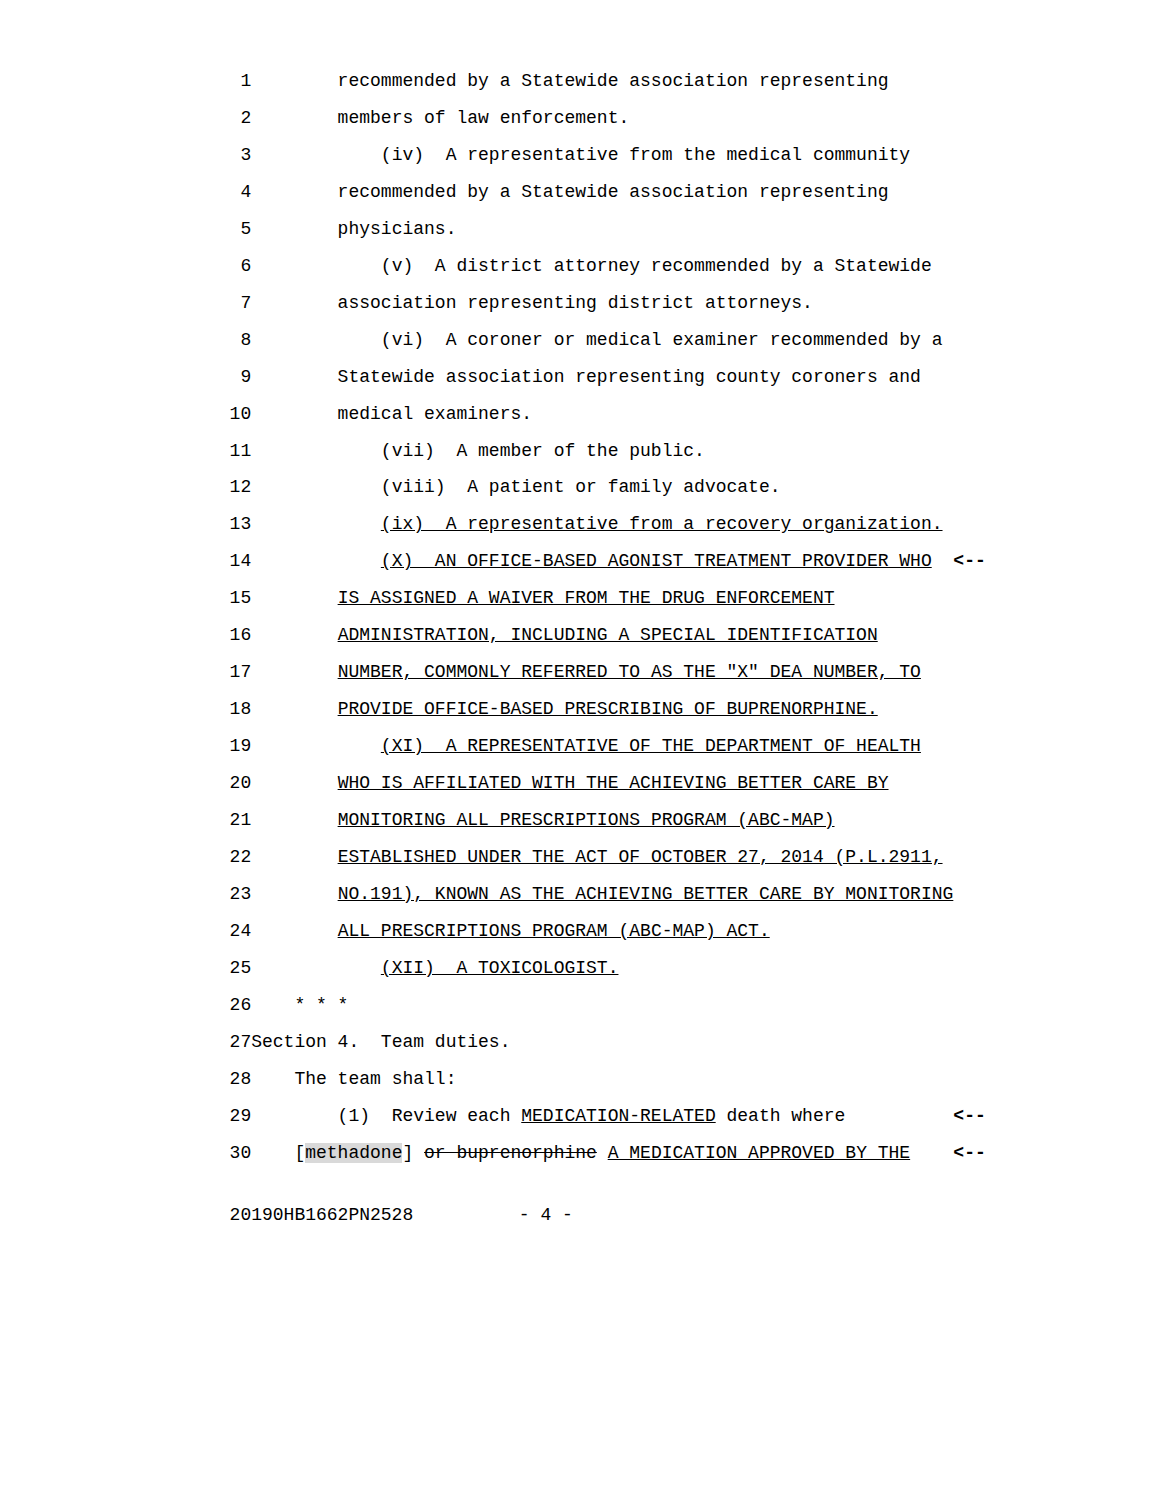| 1 | recommended by a Statewide association representing | |
| 2 | members of law enforcement. | |
| 3 | (iv) A representative from the medical community | |
| 4 | recommended by a Statewide association representing | |
| 5 | physicians. | |
| 6 | (v) A district attorney recommended by a Statewide | |
| 7 | association representing district attorneys. | |
| 8 | (vi) A coroner or medical examiner recommended by a | |
| 9 | Statewide association representing county coroners and | |
| 10 | medical examiners. | |
| 11 | (vii) A member of the public. | |
| 12 | (viii) A patient or family advocate. | |
| 13 | (ix) A representative from a recovery organization. | |
| 14 | (X) AN OFFICE-BASED AGONIST TREATMENT PROVIDER WHO | <-- |
| 15 | IS ASSIGNED A WAIVER FROM THE DRUG ENFORCEMENT | |
| 16 | ADMINISTRATION, INCLUDING A SPECIAL IDENTIFICATION | |
| 17 | NUMBER, COMMONLY REFERRED TO AS THE "X" DEA NUMBER, TO | |
| 18 | PROVIDE OFFICE-BASED PRESCRIBING OF BUPRENORPHINE. | |
| 19 | (XI) A REPRESENTATIVE OF THE DEPARTMENT OF HEALTH | |
| 20 | WHO IS AFFILIATED WITH THE ACHIEVING BETTER CARE BY | |
| 21 | MONITORING ALL PRESCRIPTIONS PROGRAM (ABC-MAP) | |
| 22 | ESTABLISHED UNDER THE ACT OF OCTOBER 27, 2014 (P.L.2911, | |
| 23 | NO.191), KNOWN AS THE ACHIEVING BETTER CARE BY MONITORING | |
| 24 | ALL PRESCRIPTIONS PROGRAM (ABC-MAP) ACT. | |
| 25 | (XII) A TOXICOLOGIST. | |
| 26 | * * * | |
| 27 | Section 4. Team duties. | |
| 28 | The team shall: | |
| 29 | (1) Review each MEDICATION-RELATED death where | <-- |
| 30 | [ methadone ] or buprenorphine A MEDICATION APPROVED BY THE | <-- |
20190HB1662PN2528- 4 -